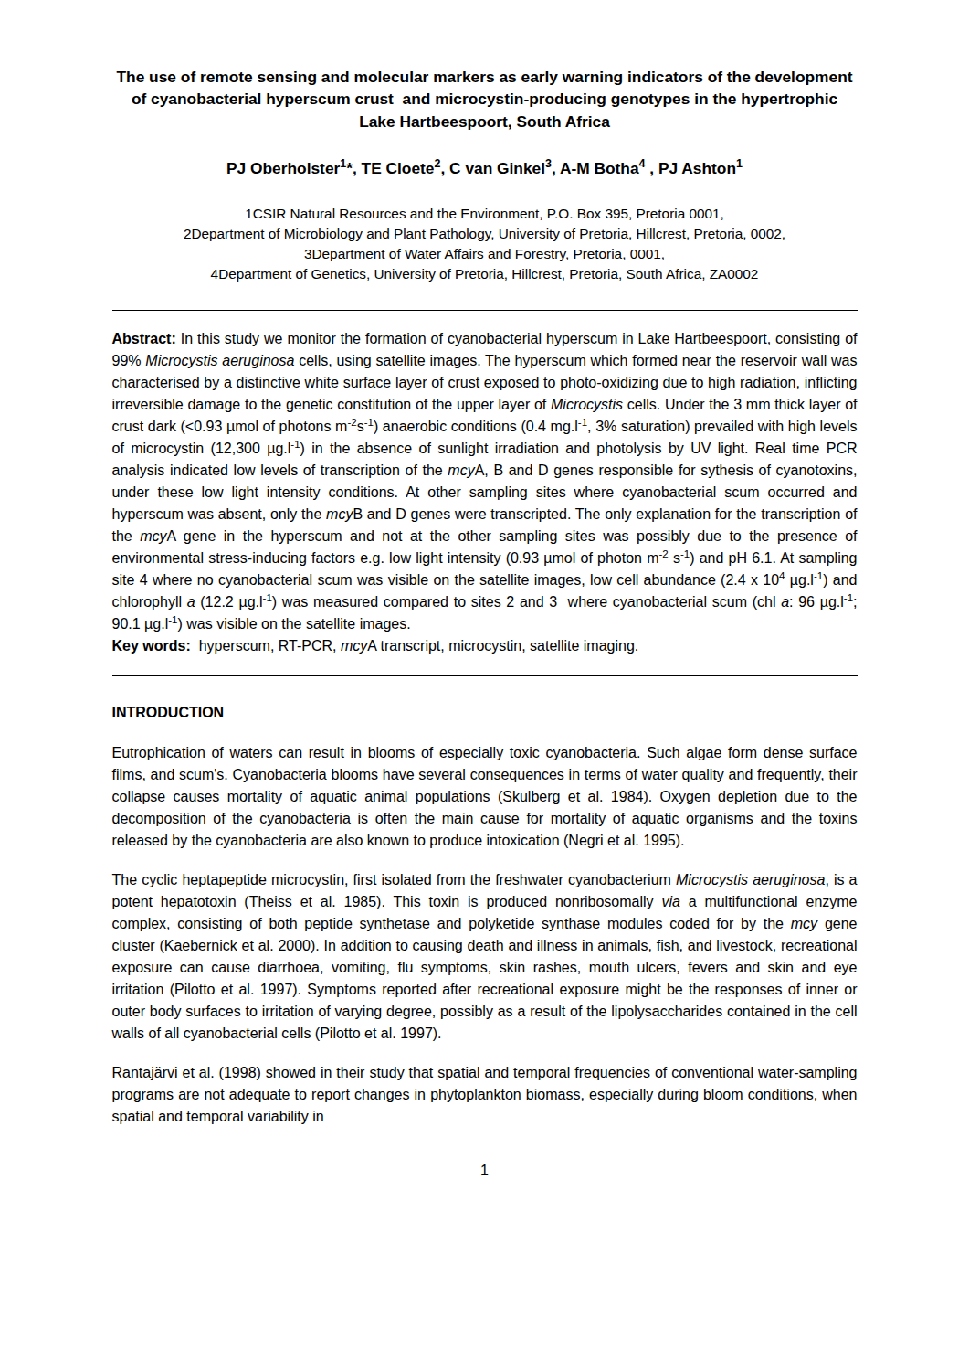The use of remote sensing and molecular markers as early warning indicators of the development of cyanobacterial hyperscum crust and microcystin-producing genotypes in the hypertrophic Lake Hartbeespoort, South Africa
PJ Oberholster1*, TE Cloete2, C van Ginkel3, A-M Botha4 , PJ Ashton1
1CSIR Natural Resources and the Environment, P.O. Box 395, Pretoria 0001,
2Department of Microbiology and Plant Pathology, University of Pretoria, Hillcrest, Pretoria, 0002,
3Department of Water Affairs and Forestry, Pretoria, 0001,
4Department of Genetics, University of Pretoria, Hillcrest, Pretoria, South Africa, ZA0002
Abstract: In this study we monitor the formation of cyanobacterial hyperscum in Lake Hartbeespoort, consisting of 99% Microcystis aeruginosa cells, using satellite images. The hyperscum which formed near the reservoir wall was characterised by a distinctive white surface layer of crust exposed to photo-oxidizing due to high radiation, inflicting irreversible damage to the genetic constitution of the upper layer of Microcystis cells. Under the 3 mm thick layer of crust dark (<0.93 µmol of photons m-2s-1) anaerobic conditions (0.4 mg.l-1, 3% saturation) prevailed with high levels of microcystin (12,300 µg.l-1) in the absence of sunlight irradiation and photolysis by UV light. Real time PCR analysis indicated low levels of transcription of the mcy A, B and D genes responsible for sythesis of cyanotoxins, under these low light intensity conditions. At other sampling sites where cyanobacterial scum occurred and hyperscum was absent, only the mcy B and D genes were transcripted. The only explanation for the transcription of the mcy A gene in the hyperscum and not at the other sampling sites was possibly due to the presence of environmental stress-inducing factors e.g. low light intensity (0.93 µmol of photon m-2 s-1) and pH 6.1. At sampling site 4 where no cyanobacterial scum was visible on the satellite images, low cell abundance (2.4 x 104 µg.l-1) and chlorophyll a (12.2 µg.l-1) was measured compared to sites 2 and 3 where cyanobacterial scum (chl a: 96 µg.l-1; 90.1 µg.l-1) was visible on the satellite images.
Key words: hyperscum, RT-PCR, mcy A transcript, microcystin, satellite imaging.
Introduction
Eutrophication of waters can result in blooms of especially toxic cyanobacteria. Such algae form dense surface films, and scum's. Cyanobacteria blooms have several consequences in terms of water quality and frequently, their collapse causes mortality of aquatic animal populations (Skulberg et al. 1984). Oxygen depletion due to the decomposition of the cyanobacteria is often the main cause for mortality of aquatic organisms and the toxins released by the cyanobacteria are also known to produce intoxication (Negri et al. 1995).
The cyclic heptapeptide microcystin, first isolated from the freshwater cyanobacterium Microcystis aeruginosa, is a potent hepatotoxin (Theiss et al. 1985). This toxin is produced nonribosomally via a multifunctional enzyme complex, consisting of both peptide synthetase and polyketide synthase modules coded for by the mcy gene cluster (Kaebernick et al. 2000). In addition to causing death and illness in animals, fish, and livestock, recreational exposure can cause diarrhoea, vomiting, flu symptoms, skin rashes, mouth ulcers, fevers and skin and eye irritation (Pilotto et al. 1997). Symptoms reported after recreational exposure might be the responses of inner or outer body surfaces to irritation of varying degree, possibly as a result of the lipolysaccharides contained in the cell walls of all cyanobacterial cells (Pilotto et al. 1997).
Rantajärvi et al. (1998) showed in their study that spatial and temporal frequencies of conventional water-sampling programs are not adequate to report changes in phytoplankton biomass, especially during bloom conditions, when spatial and temporal variability in
1